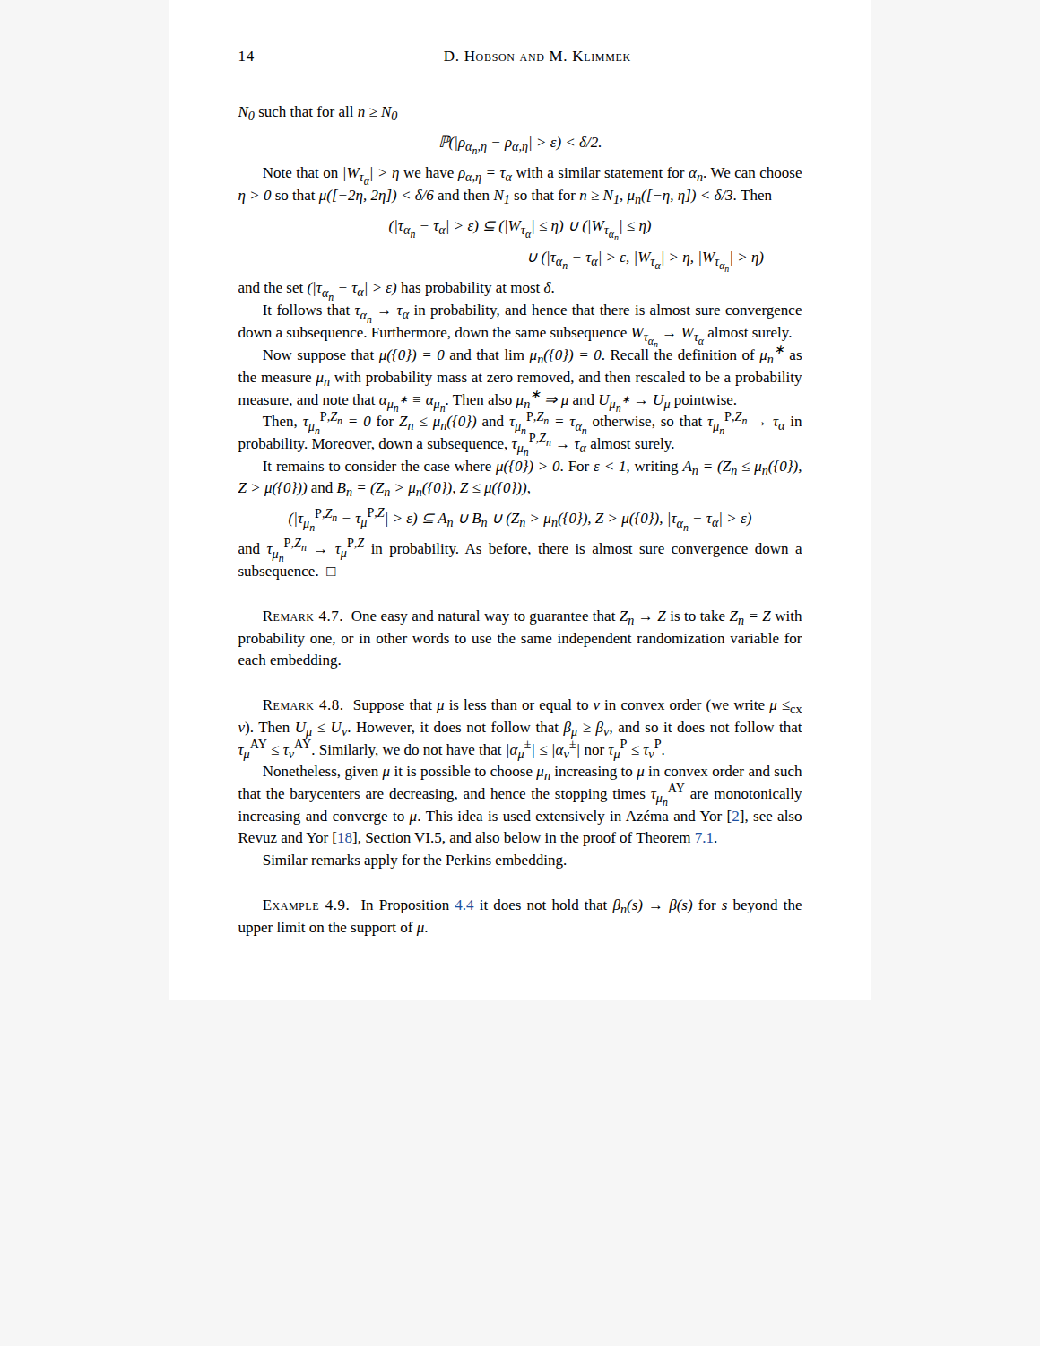14 D. Hobson and M. Klimmek
N0 such that for all n ≥ N0
ℙ(|ραn,η − ρα,η| > ε) < δ/2.
Note that on |Wτα| > η we have ρα,η = τα with a similar statement for αn. We can choose η > 0 so that μ([−2η, 2η]) < δ/6 and then N1 so that for n ≥ N1, μn([−η, η]) < δ/3. Then
(|ταn − τα| > ε) ⊆ (|Wτα| ≤ η) ∪ (|Wταn| ≤ η)
∪ (|ταn − τα| > ε, |Wτα| > η, |Wταn| > η)
and the set (|ταn − τα| > ε) has probability at most δ.
It follows that ταn → τα in probability, and hence that there is almost sure convergence down a subsequence. Furthermore, down the same subsequence Wταn → Wτα almost surely.
Now suppose that μ({0}) = 0 and that lim μn({0}) = 0. Recall the definition of μn∗ as the measure μn with probability mass at zero removed, and then rescaled to be a probability measure, and note that αμn∗ ≡ αμn. Then also μn∗ ⇒ μ and Uμn∗ → Uμ pointwise.
Then, τμnP,Zn = 0 for Zn ≤ μn({0}) and τμnP,Zn = ταn otherwise, so that τμnP,Zn → τα in probability. Moreover, down a subsequence, τμnP,Zn → τα almost surely.
It remains to consider the case where μ({0}) > 0. For ε < 1, writing An = (Zn ≤ μn({0}), Z > μ({0})) and Bn = (Zn > μn({0}), Z ≤ μ({0})),
(|τμnP,Zn − τμP,Z| > ε) ⊆ An ∪ Bn ∪ (Zn > μn({0}), Z > μ({0}), |ταn − τα| > ε)
and τμnP,Zn → τμP,Z in probability. As before, there is almost sure convergence down a subsequence. □
Remark 4.7. One easy and natural way to guarantee that Zn → Z is to take Zn = Z with probability one, or in other words to use the same independent randomization variable for each embedding.
Remark 4.8. Suppose that μ is less than or equal to ν in convex order (we write μ ≤cx ν). Then Uμ ≤ Uν. However, it does not follow that βμ ≥ βν, and so it does not follow that τμAY ≤ τνAY. Similarly, we do not have that |αμ±| ≤ |αν±| nor τμP ≤ τνP.
Nonetheless, given μ it is possible to choose μn increasing to μ in convex order and such that the barycenters are decreasing, and hence the stopping times τμnAY are monotonically increasing and converge to μ. This idea is used extensively in Azéma and Yor [2], see also Revuz and Yor [18], Section VI.5, and also below in the proof of Theorem 7.1.
Similar remarks apply for the Perkins embedding.
Example 4.9. In Proposition 4.4 it does not hold that βn(s) → β(s) for s beyond the upper limit on the support of μ.